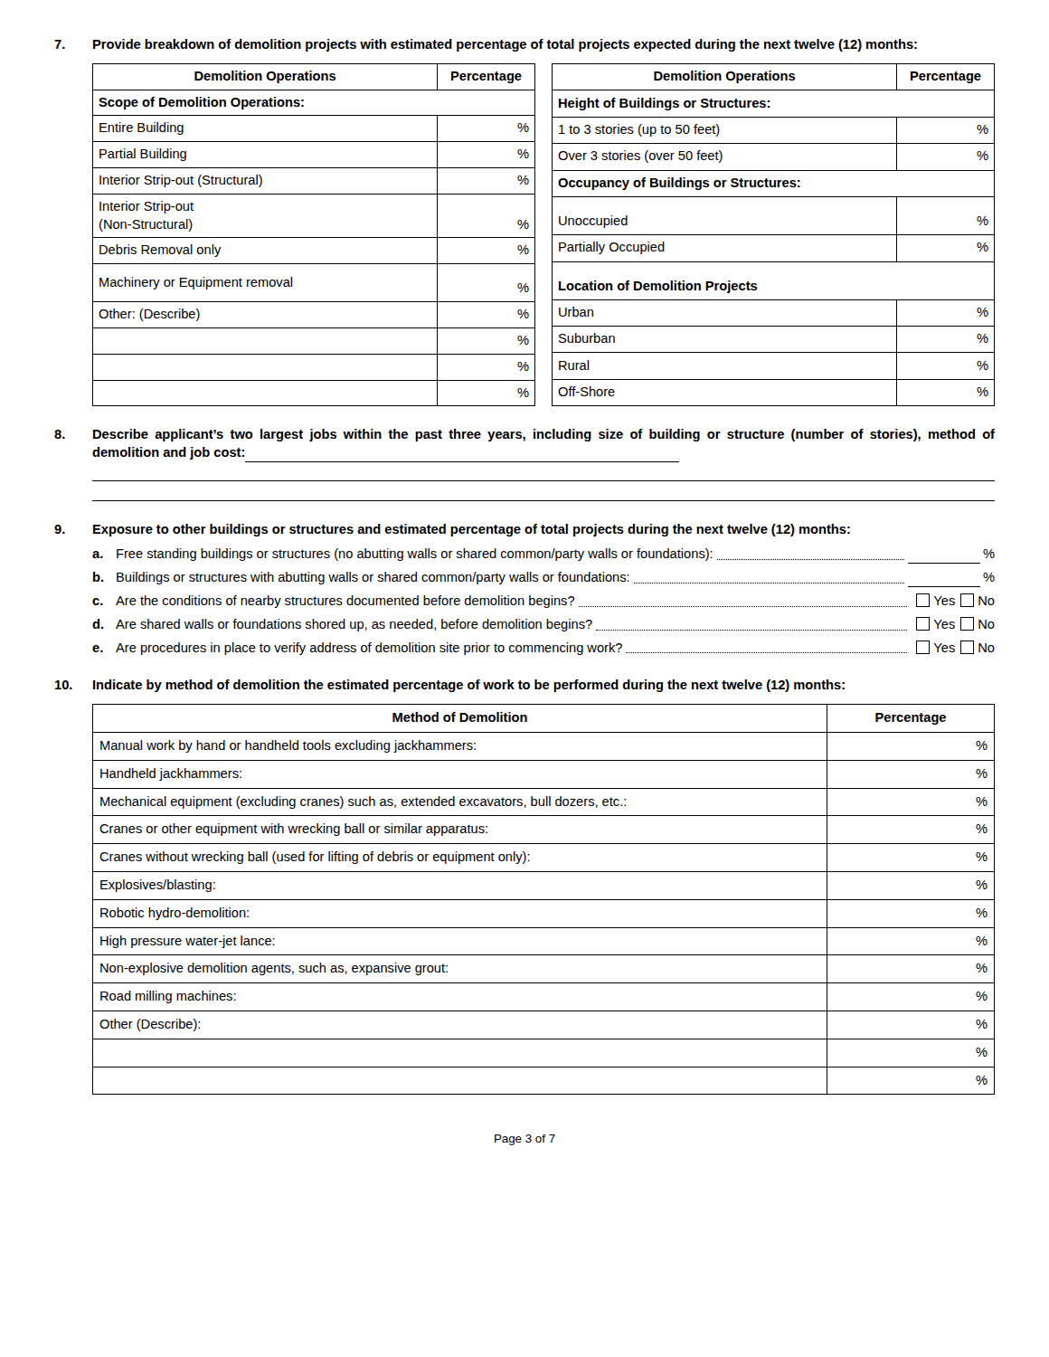7.
Provide breakdown of demolition projects with estimated percentage of total projects expected during the next twelve (12) months:
| Demolition Operations | Percentage |
| --- | --- |
| Scope of Demolition Operations: |
| Entire Building | % |
| Partial Building | % |
| Interior Strip-out (Structural) | % |
| Interior Strip-out (Non-Structural) | % |
| Debris Removal only | % |
| Machinery or Equipment removal | % |
| Other: (Describe) | % |
| | % |
| | % |
| | % |
| Demolition Operations | Percentage |
| --- | --- |
| Height of Buildings or Structures: |
| 1 to 3 stories (up to 50 feet) | % |
| Over 3 stories (over 50 feet) | % |
| Occupancy of Buildings or Structures: |
| Unoccupied | % |
| Partially Occupied | % |
| Location of Demolition Projects |
| Urban | % |
| Suburban | % |
| Rural | % |
| Off-Shore | % |
8.
Describe applicant’s two largest jobs within the past three years, including size of building or structure (number of stories), method of demolition and job cost:
9.
Exposure to other buildings or structures and estimated percentage of total projects during the next twelve (12) months:
a.
Free standing buildings or structures (no abutting walls or shared common/party walls or foundations): %
b.
Buildings or structures with abutting walls or shared common/party walls or foundations: %
c.
Are the conditions of nearby structures documented before demolition begins? Yes No
d.
Are shared walls or foundations shored up, as needed, before demolition begins? Yes No
e.
Are procedures in place to verify address of demolition site prior to commencing work? Yes No
10.
Indicate by method of demolition the estimated percentage of work to be performed during the next twelve (12) months:
| Method of Demolition | Percentage |
| --- | --- |
| Manual work by hand or handheld tools excluding jackhammers: | % |
| Handheld jackhammers: | % |
| Mechanical equipment (excluding cranes) such as, extended excavators, bull dozers, etc.: | % |
| Cranes or other equipment with wrecking ball or similar apparatus: | % |
| Cranes without wrecking ball (used for lifting of debris or equipment only): | % |
| Explosives/blasting: | % |
| Robotic hydro-demolition: | % |
| High pressure water-jet lance: | % |
| Non-explosive demolition agents, such as, expansive grout: | % |
| Road milling machines: | % |
| Other (Describe): | % |
| | % |
| | % |
Page 3 of 7